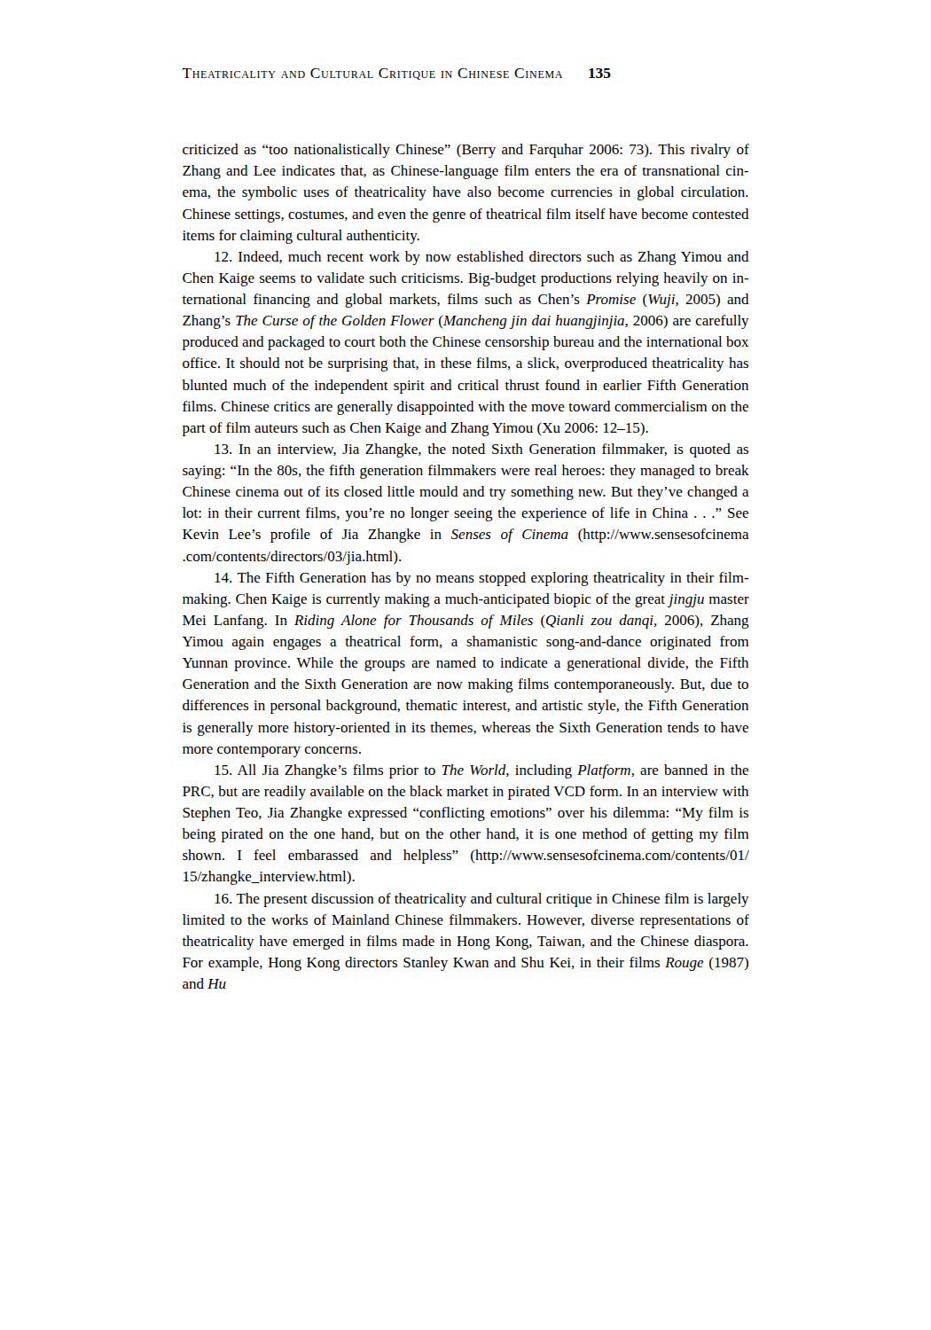Theatricality and Cultural Critique in Chinese Cinema 135
criticized as “too nationalistically Chinese” (Berry and Farquhar 2006: 73). This rivalry of Zhang and Lee indicates that, as Chinese-language film enters the era of transnational cinema, the symbolic uses of theatricality have also become currencies in global circulation. Chinese settings, costumes, and even the genre of theatrical film itself have become contested items for claiming cultural authenticity.
12. Indeed, much recent work by now established directors such as Zhang Yimou and Chen Kaige seems to validate such criticisms. Big-budget productions relying heavily on international financing and global markets, films such as Chen’s Promise (Wuji, 2005) and Zhang’s The Curse of the Golden Flower (Mancheng jin dai huangjinjia, 2006) are carefully produced and packaged to court both the Chinese censorship bureau and the international box office. It should not be surprising that, in these films, a slick, overproduced theatricality has blunted much of the independent spirit and critical thrust found in earlier Fifth Generation films. Chinese critics are generally disappointed with the move toward commercialism on the part of film auteurs such as Chen Kaige and Zhang Yimou (Xu 2006: 12–15).
13. In an interview, Jia Zhangke, the noted Sixth Generation filmmaker, is quoted as saying: “In the 80s, the fifth generation filmmakers were real heroes: they managed to break Chinese cinema out of its closed little mould and try something new. But they’ve changed a lot: in their current films, you’re no longer seeing the experience of life in China . . .” See Kevin Lee’s profile of Jia Zhangke in Senses of Cinema (http://www.sensesofcinema .com/contents/directors/03/jia.html).
14. The Fifth Generation has by no means stopped exploring theatricality in their filmmaking. Chen Kaige is currently making a much-anticipated biopic of the great jingju master Mei Lanfang. In Riding Alone for Thousands of Miles (Qianli zou danqi, 2006), Zhang Yimou again engages a theatrical form, a shamanistic song-and-dance originated from Yunnan province. While the groups are named to indicate a generational divide, the Fifth Generation and the Sixth Generation are now making films contemporaneously. But, due to differences in personal background, thematic interest, and artistic style, the Fifth Generation is generally more history-oriented in its themes, whereas the Sixth Generation tends to have more contemporary concerns.
15. All Jia Zhangke’s films prior to The World, including Platform, are banned in the PRC, but are readily available on the black market in pirated VCD form. In an interview with Stephen Teo, Jia Zhangke expressed “conflicting emotions” over his dilemma: “My film is being pirated on the one hand, but on the other hand, it is one method of getting my film shown. I feel embarassed and helpless” (http://www.sensesofcinema.com/contents/01/ 15/zhangke_interview.html).
16. The present discussion of theatricality and cultural critique in Chinese film is largely limited to the works of Mainland Chinese filmmakers. However, diverse representations of theatricality have emerged in films made in Hong Kong, Taiwan, and the Chinese diaspora. For example, Hong Kong directors Stanley Kwan and Shu Kei, in their films Rouge (1987) and Hu